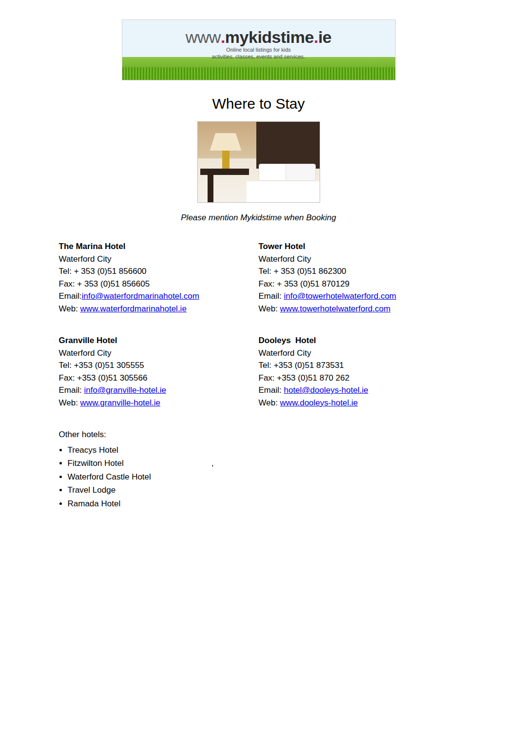www. mykidstime. ie
Online local listings for kids
activities, classes, events and services.
Where to Stay
Please mention Mykidstime when Booking
| The Marina Hotel Waterford City Tel: + 353 (0)51 856600 Fax: + 353 (0)51 856605 Email: info@waterfordmarinahotel.com Web: www.waterfordmarinahotel.ie | Tower Hotel Waterford City Tel: + 353 (0)51 862300 Fax: + 353 (0)51 870129 Email: info@towerhotelwaterford.com Web: www.towerhotelwaterford.com |
| Granville Hotel Waterford City Tel: +353 (0)51 305555 Fax: +353 (0)51 305566 Email: info@granville-hotel.ie Web: www.granville-hotel.ie | Dooleys Hotel Waterford City Tel: +353 (0)51 873531 Fax: +353 (0)51 870 262 Email: hotel@dooleys-hotel.ie Web: www.dooleys-hotel.ie |
Other hotels:
Treacys Hotel
Fitzwilton Hotel,
Waterford Castle Hotel
Travel Lodge
Ramada Hotel